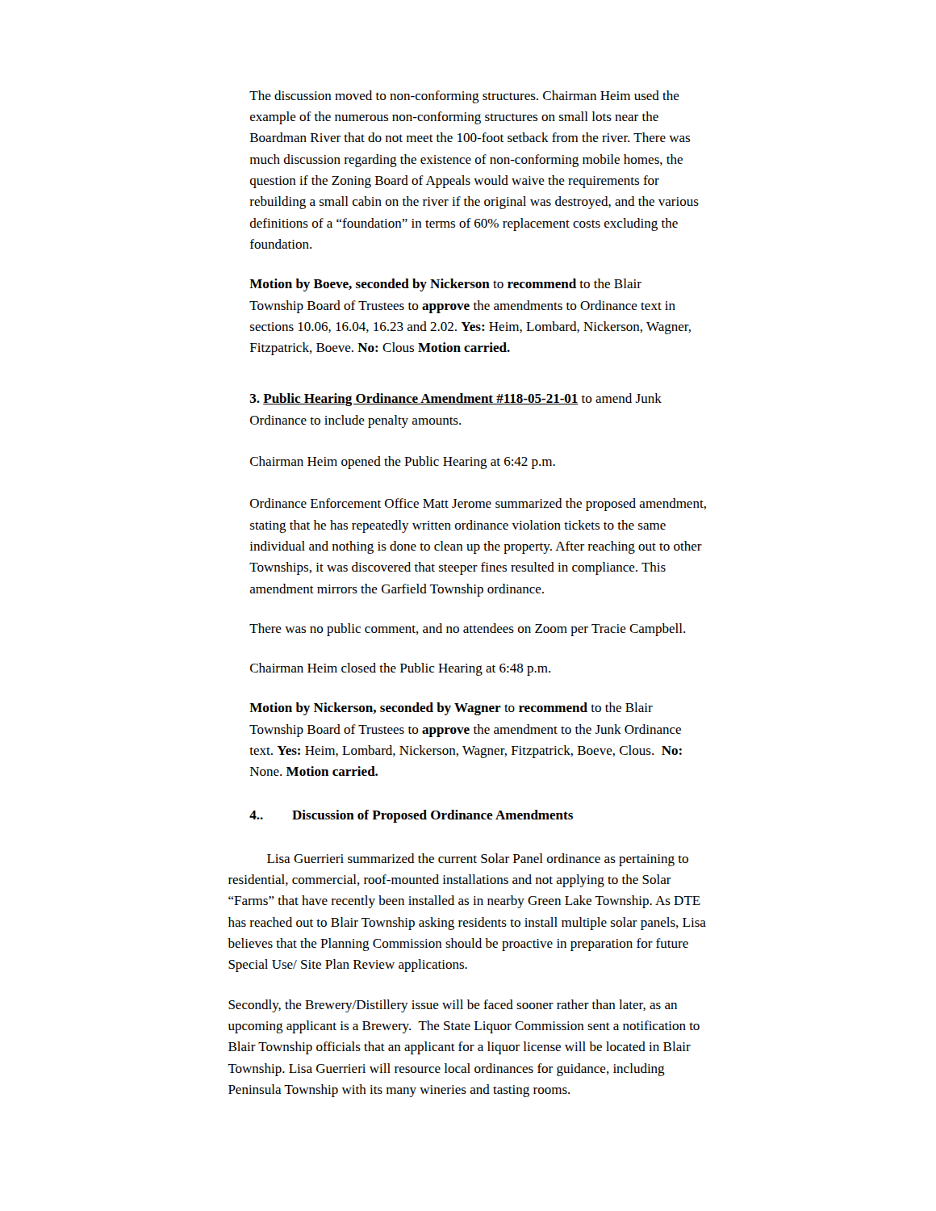The discussion moved to non-conforming structures. Chairman Heim used the example of the numerous non-conforming structures on small lots near the Boardman River that do not meet the 100-foot setback from the river. There was much discussion regarding the existence of non-conforming mobile homes, the question if the Zoning Board of Appeals would waive the requirements for rebuilding a small cabin on the river if the original was destroyed, and the various definitions of a “foundation” in terms of 60% replacement costs excluding the foundation.
Motion by Boeve, seconded by Nickerson to recommend to the Blair Township Board of Trustees to approve the amendments to Ordinance text in sections 10.06, 16.04, 16.23 and 2.02. Yes: Heim, Lombard, Nickerson, Wagner, Fitzpatrick, Boeve. No: Clous Motion carried.
3. Public Hearing Ordinance Amendment #118-05-21-01 to amend Junk Ordinance to include penalty amounts.
Chairman Heim opened the Public Hearing at 6:42 p.m.
Ordinance Enforcement Office Matt Jerome summarized the proposed amendment, stating that he has repeatedly written ordinance violation tickets to the same individual and nothing is done to clean up the property. After reaching out to other Townships, it was discovered that steeper fines resulted in compliance. This amendment mirrors the Garfield Township ordinance.
There was no public comment, and no attendees on Zoom per Tracie Campbell.
Chairman Heim closed the Public Hearing at 6:48 p.m.
Motion by Nickerson, seconded by Wagner to recommend to the Blair Township Board of Trustees to approve the amendment to the Junk Ordinance text. Yes: Heim, Lombard, Nickerson, Wagner, Fitzpatrick, Boeve, Clous. No: None. Motion carried.
4.. Discussion of Proposed Ordinance Amendments
Lisa Guerrieri summarized the current Solar Panel ordinance as pertaining to residential, commercial, roof-mounted installations and not applying to the Solar “Farms” that have recently been installed as in nearby Green Lake Township. As DTE has reached out to Blair Township asking residents to install multiple solar panels, Lisa believes that the Planning Commission should be proactive in preparation for future Special Use/ Site Plan Review applications.
Secondly, the Brewery/Distillery issue will be faced sooner rather than later, as an upcoming applicant is a Brewery. The State Liquor Commission sent a notification to Blair Township officials that an applicant for a liquor license will be located in Blair Township. Lisa Guerrieri will resource local ordinances for guidance, including Peninsula Township with its many wineries and tasting rooms.